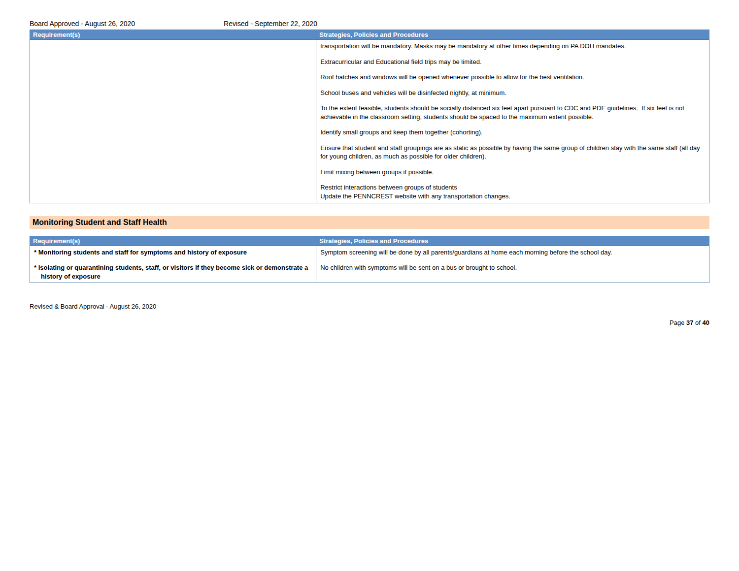Board Approved - August 26, 2020 Revised - September 22, 2020
| Requirement(s) | Strategies, Policies and Procedures |
| --- | --- |
| | transportation will be mandatory. Masks may be mandatory at other times depending on PA DOH mandates. Extracurricular and Educational field trips may be limited. Roof hatches and windows will be opened whenever possible to allow for the best ventilation. School buses and vehicles will be disinfected nightly, at minimum. To the extent feasible, students should be socially distanced six feet apart pursuant to CDC and PDE guidelines. If six feet is not achievable in the classroom setting, students should be spaced to the maximum extent possible. Identify small groups and keep them together (cohorting). Ensure that student and staff groupings are as static as possible by having the same group of children stay with the same staff (all day for young children, as much as possible for older children). Limit mixing between groups if possible. Restrict interactions between groups of students Update the PENNCREST website with any transportation changes. |
Monitoring Student and Staff Health
| Requirement(s) | Strategies, Policies and Procedures |
| --- | --- |
| * Monitoring students and staff for symptoms and history of exposure * Isolating or quarantining students, staff, or visitors if they become sick or demonstrate a history of exposure | Symptom screening will be done by all parents/guardians at home each morning before the school day. No children with symptoms will be sent on a bus or brought to school. |
Revised & Board Approval - August 26, 2020
Page 37 of 40